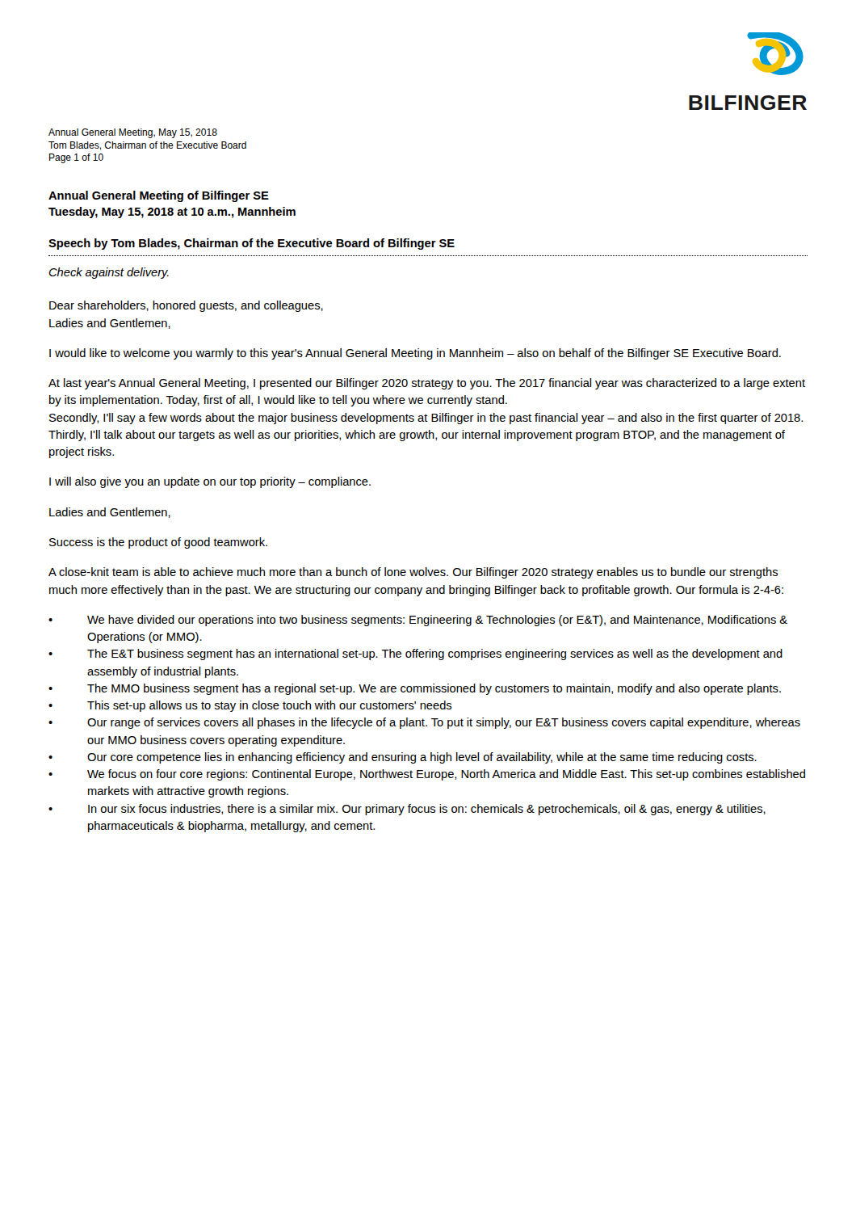BILFINGER
Annual General Meeting, May 15, 2018
Tom Blades, Chairman of the Executive Board
Page 1 of 10
Annual General Meeting of Bilfinger SE
Tuesday, May 15, 2018 at 10 a.m., Mannheim
Speech by Tom Blades, Chairman of the Executive Board of Bilfinger SE
Check against delivery.
Dear shareholders, honored guests, and colleagues,
Ladies and Gentlemen,
I would like to welcome you warmly to this year's Annual General Meeting in Mannheim – also on behalf of the Bilfinger SE Executive Board.
At last year's Annual General Meeting, I presented our Bilfinger 2020 strategy to you. The 2017 financial year was characterized to a large extent by its implementation. Today, first of all, I would like to tell you where we currently stand.
Secondly, I'll say a few words about the major business developments at Bilfinger in the past financial year – and also in the first quarter of 2018.
Thirdly, I'll talk about our targets as well as our priorities, which are growth, our internal improvement program BTOP, and the management of project risks.
I will also give you an update on our top priority – compliance.
Ladies and Gentlemen,
Success is the product of good teamwork.
A close-knit team is able to achieve much more than a bunch of lone wolves. Our Bilfinger 2020 strategy enables us to bundle our strengths much more effectively than in the past. We are structuring our company and bringing Bilfinger back to profitable growth. Our formula is 2-4-6:
We have divided our operations into two business segments: Engineering & Technologies (or E&T), and Maintenance, Modifications & Operations (or MMO).
The E&T business segment has an international set-up. The offering comprises engineering services as well as the development and assembly of industrial plants.
The MMO business segment has a regional set-up. We are commissioned by customers to maintain, modify and also operate plants.
This set-up allows us to stay in close touch with our customers' needs
Our range of services covers all phases in the lifecycle of a plant. To put it simply, our E&T business covers capital expenditure, whereas our MMO business covers operating expenditure.
Our core competence lies in enhancing efficiency and ensuring a high level of availability, while at the same time reducing costs.
We focus on four core regions: Continental Europe, Northwest Europe, North America and Middle East. This set-up combines established markets with attractive growth regions.
In our six focus industries, there is a similar mix. Our primary focus is on: chemicals & petrochemicals, oil & gas, energy & utilities, pharmaceuticals & biopharma, metallurgy, and cement.